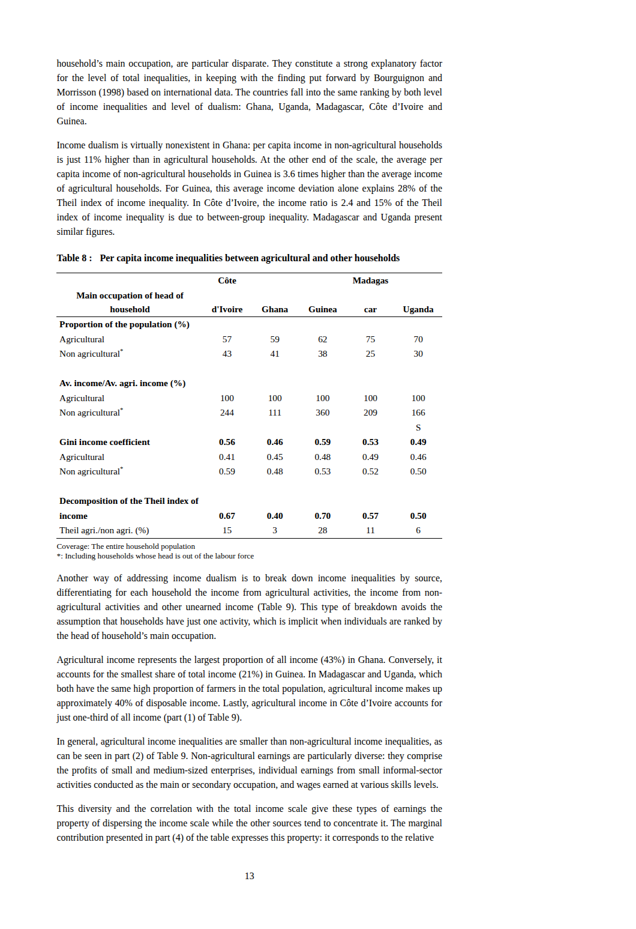household’s main occupation, are particular disparate. They constitute a strong explanatory factor for the level of total inequalities, in keeping with the finding put forward by Bourguignon and Morrisson (1998) based on international data. The countries fall into the same ranking by both level of income inequalities and level of dualism: Ghana, Uganda, Madagascar, Côte d’Ivoire and Guinea.
Income dualism is virtually nonexistent in Ghana: per capita income in non-agricultural households is just 11% higher than in agricultural households. At the other end of the scale, the average per capita income of non-agricultural households in Guinea is 3.6 times higher than the average income of agricultural households. For Guinea, this average income deviation alone explains 28% of the Theil index of income inequality. In Côte d’Ivoire, the income ratio is 2.4 and 15% of the Theil index of income inequality is due to between-group inequality. Madagascar and Uganda present similar figures.
Table 8 : Per capita income inequalities between agricultural and other households
| | Côte | | | Madagas | |
| --- | --- | --- | --- | --- | --- |
| Main occupation of head of household | d'Ivoire | Ghana | Guinea | car | Uganda |
| Proportion of the population (%) | | | | | |
| Agricultural | 57 | 59 | 62 | 75 | 70 |
| Non agricultural * | 43 | 41 | 38 | 25 | 30 |
| Av. income/Av. agri. income (%) | | | | | |
| Agricultural | 100 | 100 | 100 | 100 | 100 |
| Non agricultural * | 244 | 111 | 360 | 209 | 166 |
| | | | | | S |
| Gini income coefficient | 0.56 | 0.46 | 0.59 | 0.53 | 0.49 |
| Agricultural | 0.41 | 0.45 | 0.48 | 0.49 | 0.46 |
| Non agricultural * | 0.59 | 0.48 | 0.53 | 0.52 | 0.50 |
| Decomposition of the Theil index of | | | | | |
| income | 0.67 | 0.40 | 0.70 | 0.57 | 0.50 |
| Theil agri./non agri. (%) | 15 | 3 | 28 | 11 | 6 |
Coverage: The entire household population
*: Including households whose head is out of the labour force
Another way of addressing income dualism is to break down income inequalities by source, differentiating for each household the income from agricultural activities, the income from non-agricultural activities and other unearned income (Table 9). This type of breakdown avoids the assumption that households have just one activity, which is implicit when individuals are ranked by the head of household’s main occupation.
Agricultural income represents the largest proportion of all income (43%) in Ghana. Conversely, it accounts for the smallest share of total income (21%) in Guinea. In Madagascar and Uganda, which both have the same high proportion of farmers in the total population, agricultural income makes up approximately 40% of disposable income. Lastly, agricultural income in Côte d’Ivoire accounts for just one-third of all income (part (1) of Table 9).
In general, agricultural income inequalities are smaller than non-agricultural income inequalities, as can be seen in part (2) of Table 9. Non-agricultural earnings are particularly diverse: they comprise the profits of small and medium-sized enterprises, individual earnings from small informal-sector activities conducted as the main or secondary occupation, and wages earned at various skills levels.
This diversity and the correlation with the total income scale give these types of earnings the property of dispersing the income scale while the other sources tend to concentrate it. The marginal contribution presented in part (4) of the table expresses this property: it corresponds to the relative
13